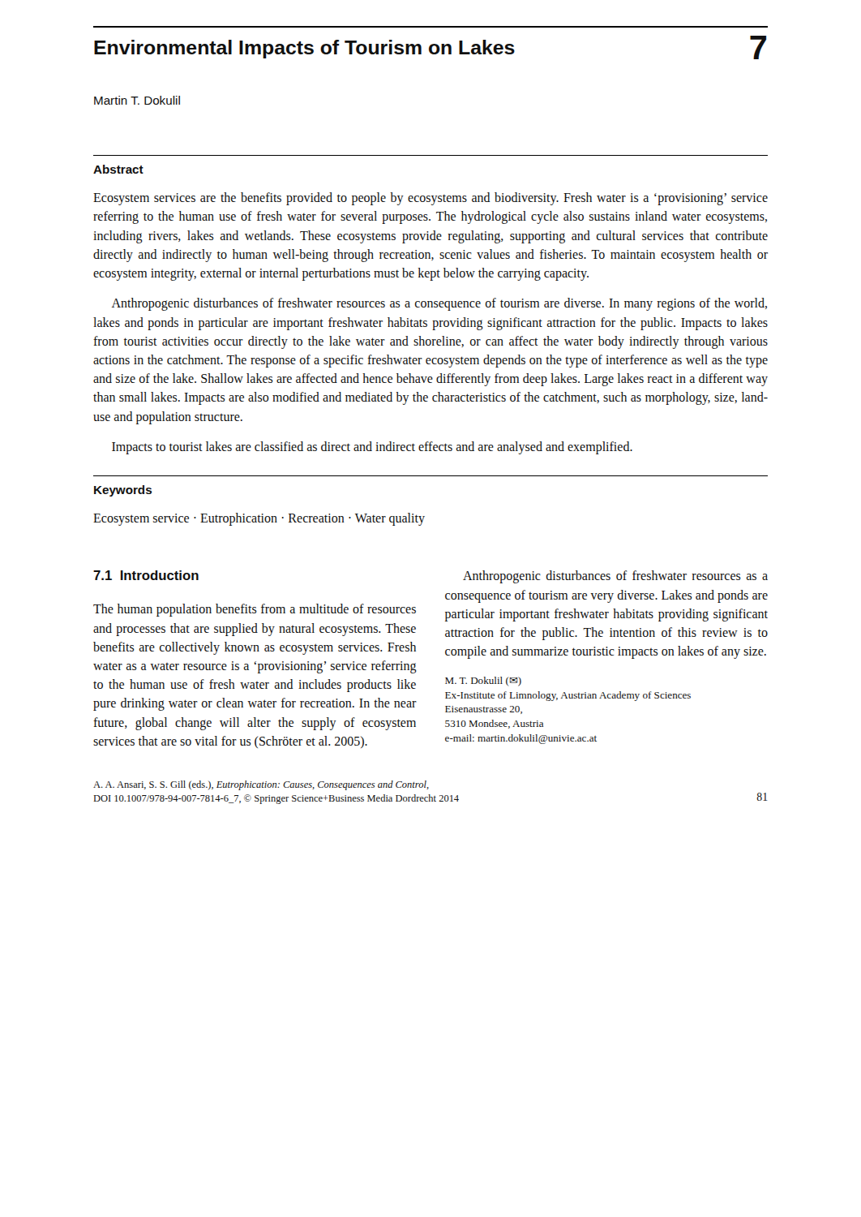7
Environmental Impacts of Tourism on Lakes
Martin T. Dokulil
Abstract
Ecosystem services are the benefits provided to people by ecosystems and biodiversity. Fresh water is a ‘provisioning’ service referring to the human use of fresh water for several purposes. The hydrological cycle also sustains inland water ecosystems, including rivers, lakes and wetlands. These ecosystems provide regulating, supporting and cultural services that contribute directly and indirectly to human well-being through recreation, scenic values and fisheries. To maintain ecosystem health or ecosystem integrity, external or internal perturbations must be kept below the carrying capacity.
Anthropogenic disturbances of freshwater resources as a consequence of tourism are diverse. In many regions of the world, lakes and ponds in particular are important freshwater habitats providing significant attraction for the public. Impacts to lakes from tourist activities occur directly to the lake water and shoreline, or can affect the water body indirectly through various actions in the catchment. The response of a specific freshwater ecosystem depends on the type of interference as well as the type and size of the lake. Shallow lakes are affected and hence behave differently from deep lakes. Large lakes react in a different way than small lakes. Impacts are also modified and mediated by the characteristics of the catchment, such as morphology, size, land-use and population structure.
Impacts to tourist lakes are classified as direct and indirect effects and are analysed and exemplified.
Keywords
Ecosystem service · Eutrophication · Recreation · Water quality
7.1 Introduction
The human population benefits from a multitude of resources and processes that are supplied by natural ecosystems. These benefits are collectively known as ecosystem services. Fresh water as a water resource is a ‘provisioning’ service referring to the human use of fresh water and includes products like pure drinking water or clean water for recreation. In the near future, global change will alter the supply of ecosystem services that are so vital for us (Schröter et al. 2005).
Anthropogenic disturbances of freshwater resources as a consequence of tourism are very diverse. Lakes and ponds are particular important freshwater habitats providing significant attraction for the public. The intention of this review is to compile and summarize touristic impacts on lakes of any size.
M. T. Dokulil (✉)
Ex-Institute of Limnology, Austrian Academy of Sciences
Eisenaustrasse 20,
5310 Mondsee, Austria
e-mail: martin.dokulil@univie.ac.at
A. A. Ansari, S. S. Gill (eds.), Eutrophication: Causes, Consequences and Control,
DOI 10.1007/978-94-007-7814-6_7, © Springer Science+Business Media Dordrecht 2014
81